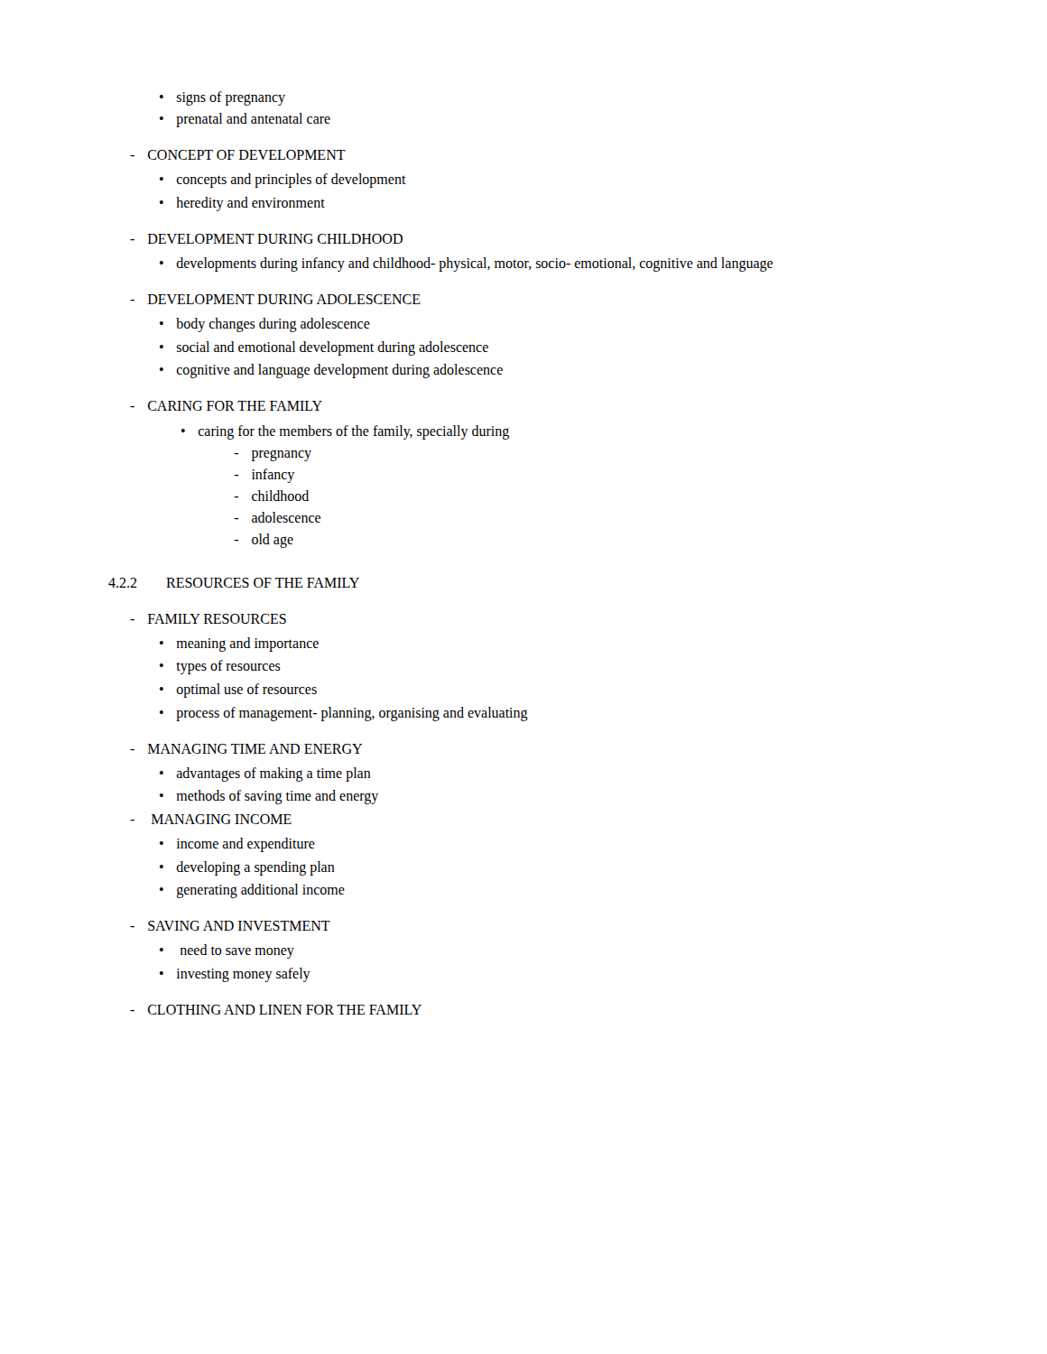signs of pregnancy
prenatal and antenatal care
CONCEPT OF DEVELOPMENT
concepts and principles of development
heredity and environment
DEVELOPMENT DURING CHILDHOOD
developments during infancy and childhood- physical, motor, socio- emotional, cognitive and language
DEVELOPMENT DURING ADOLESCENCE
body changes during adolescence
social and emotional development during adolescence
cognitive and language development during adolescence
CARING FOR THE FAMILY
caring for the members of the family, specially during
pregnancy
infancy
childhood
adolescence
old age
4.2.2 RESOURCES OF THE FAMILY
FAMILY RESOURCES
meaning and importance
types of resources
optimal use of resources
process of management- planning, organising and evaluating
MANAGING TIME AND ENERGY
advantages of making a time plan
methods of saving time and energy
MANAGING INCOME
income and expenditure
developing a spending plan
generating additional income
SAVING AND INVESTMENT
need to save money
investing money safely
CLOTHING AND LINEN FOR THE FAMILY